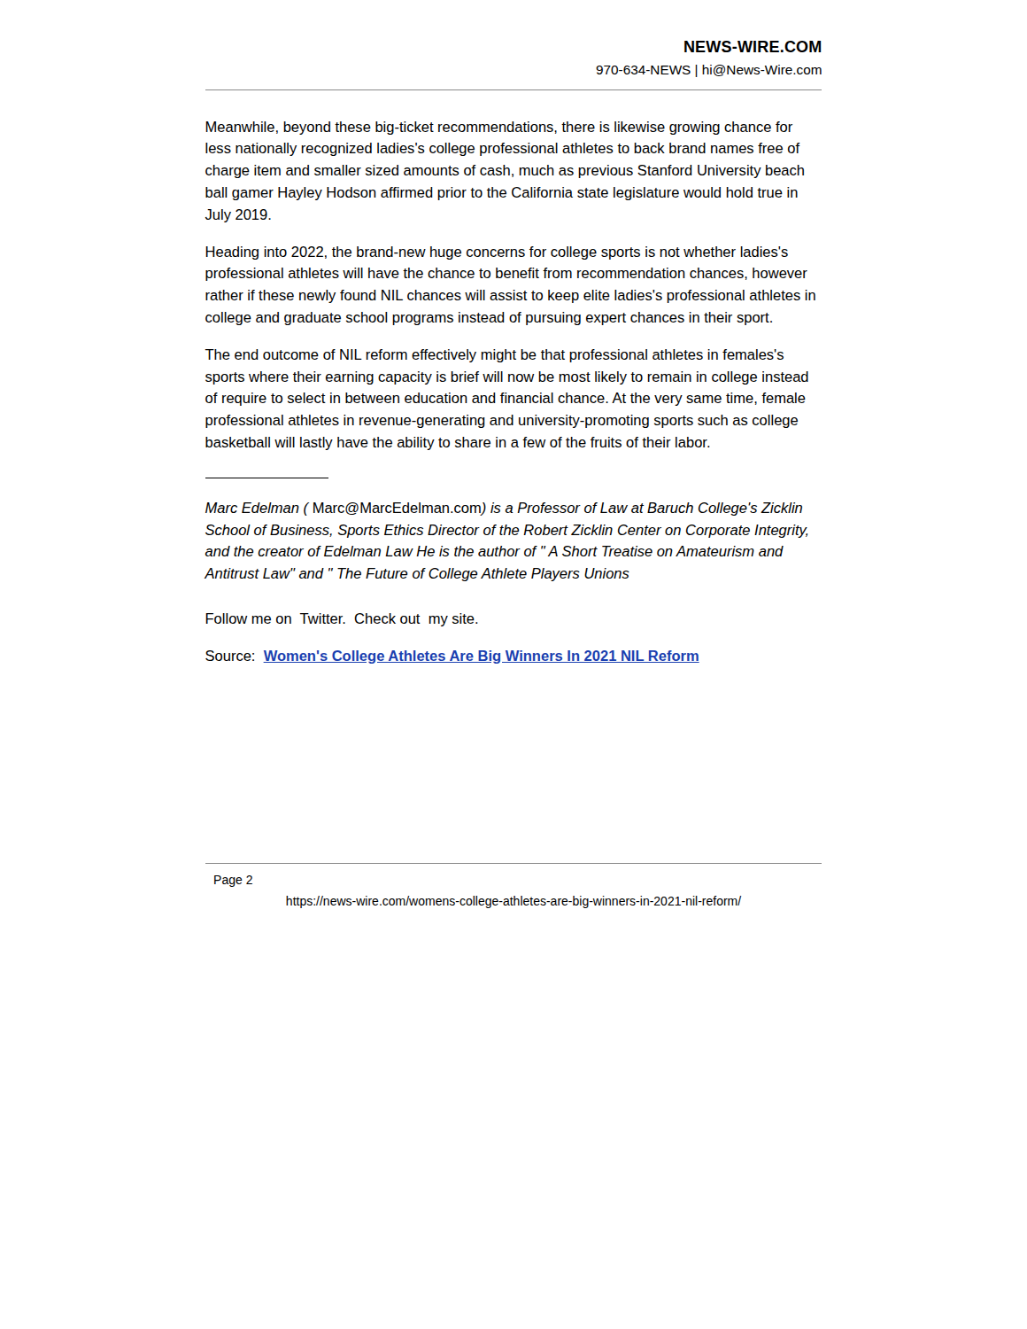NEWS-WIRE.COM
970-634-NEWS | hi@News-Wire.com
Meanwhile, beyond these big-ticket recommendations, there is likewise growing chance for less nationally recognized ladies's college professional athletes to back brand names free of charge item and smaller sized amounts of cash, much as previous Stanford University beach ball gamer Hayley Hodson affirmed prior to the California state legislature would hold true in July 2019.
Heading into 2022, the brand-new huge concerns for college sports is not whether ladies's professional athletes will have the chance to benefit from recommendation chances, however rather if these newly found NIL chances will assist to keep elite ladies's professional athletes in college and graduate school programs instead of pursuing expert chances in their sport.
The end outcome of NIL reform effectively might be that professional athletes in females's sports where their earning capacity is brief will now be most likely to remain in college instead of require to select in between education and financial chance. At the very same time, female professional athletes in revenue-generating and university-promoting sports such as college basketball will lastly have the ability to share in a few of the fruits of their labor.
Marc Edelman ( Marc@MarcEdelman.com) is a Professor of Law at Baruch College's Zicklin School of Business, Sports Ethics Director of the Robert Zicklin Center on Corporate Integrity, and the creator of Edelman Law He is the author of " A Short Treatise on Amateurism and Antitrust Law" and " The Future of College Athlete Players Unions
Follow me on Twitter. Check out my site.
Source: Women's College Athletes Are Big Winners In 2021 NIL Reform
Page 2
https://news-wire.com/womens-college-athletes-are-big-winners-in-2021-nil-reform/